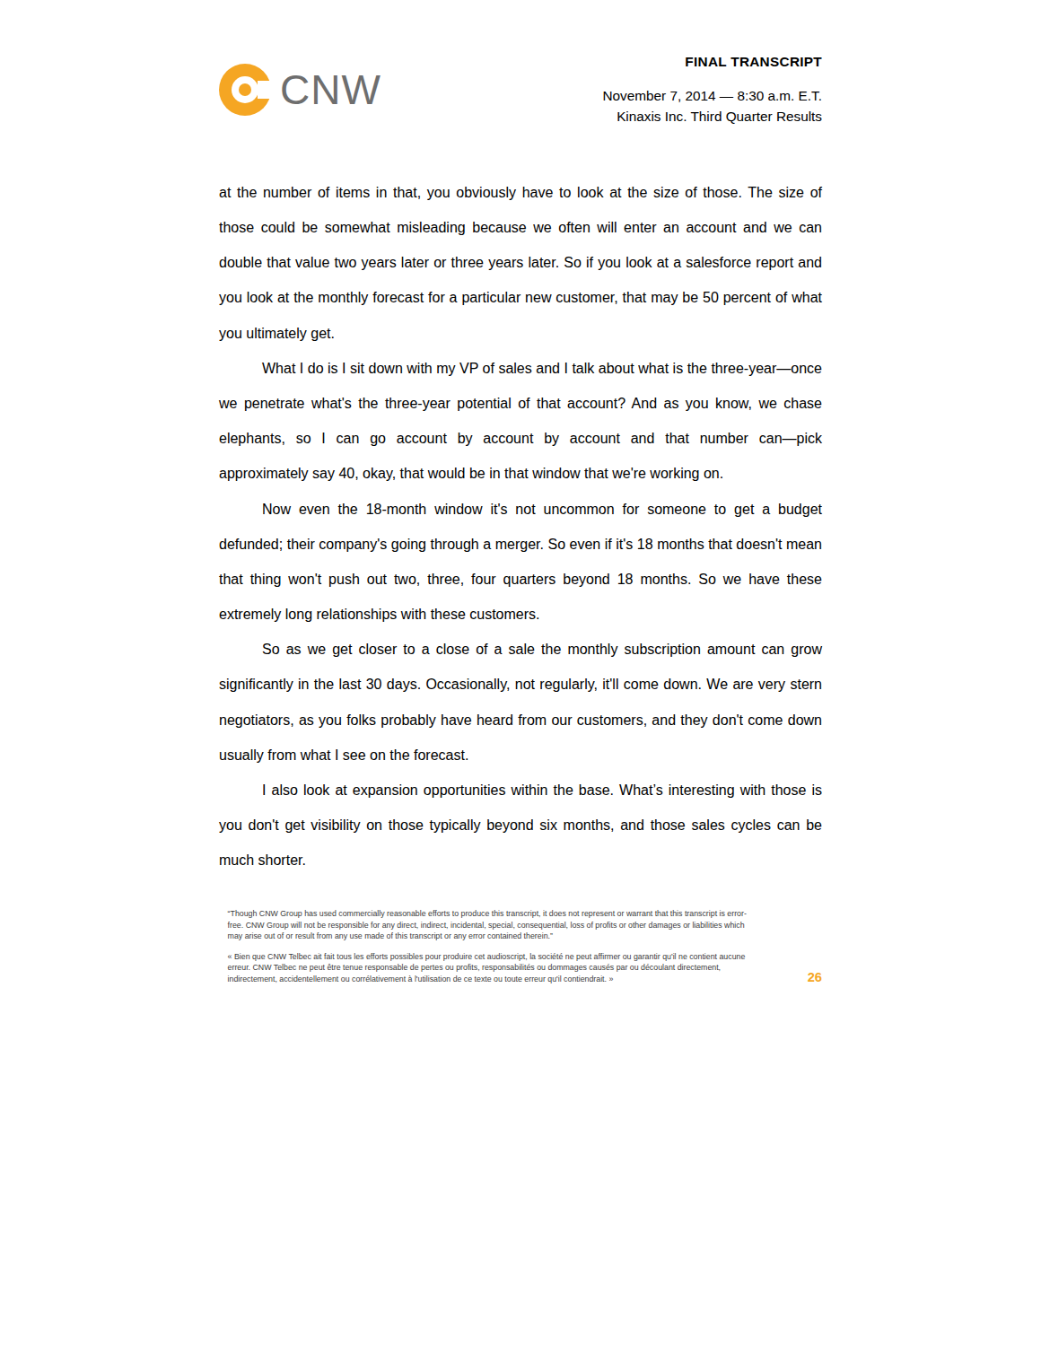CNW
FINAL TRANSCRIPT
November 7, 2014 — 8:30 a.m. E.T.
Kinaxis Inc. Third Quarter Results
at the number of items in that, you obviously have to look at the size of those. The size of those could be somewhat misleading because we often will enter an account and we can double that value two years later or three years later. So if you look at a salesforce report and you look at the monthly forecast for a particular new customer, that may be 50 percent of what you ultimately get.
What I do is I sit down with my VP of sales and I talk about what is the three-year—once we penetrate what's the three-year potential of that account? And as you know, we chase elephants, so I can go account by account by account and that number can—pick approximately say 40, okay, that would be in that window that we're working on.
Now even the 18-month window it's not uncommon for someone to get a budget defunded; their company's going through a merger. So even if it's 18 months that doesn't mean that thing won't push out two, three, four quarters beyond 18 months. So we have these extremely long relationships with these customers.
So as we get closer to a close of a sale the monthly subscription amount can grow significantly in the last 30 days. Occasionally, not regularly, it'll come down. We are very stern negotiators, as you folks probably have heard from our customers, and they don't come down usually from what I see on the forecast.
I also look at expansion opportunities within the base. What’s interesting with those is you don't get visibility on those typically beyond six months, and those sales cycles can be much shorter.
“Though CNW Group has used commercially reasonable efforts to produce this transcript, it does not represent or warrant that this transcript is error-free. CNW Group will not be responsible for any direct, indirect, incidental, special, consequential, loss of profits or other damages or liabilities which may arise out of or result from any use made of this transcript or any error contained therein.”
« Bien que CNW Telbec ait fait tous les efforts possibles pour produire cet audioscript, la société ne peut affirmer ou garantir qu'il ne contient aucune erreur. CNW Telbec ne peut être tenue responsable de pertes ou profits, responsabilités ou dommages causés par ou découlant directement, indirectement, accidentellement ou corrélativement à l'utilisation de ce texte ou toute erreur qu'il contiendrait. »
26